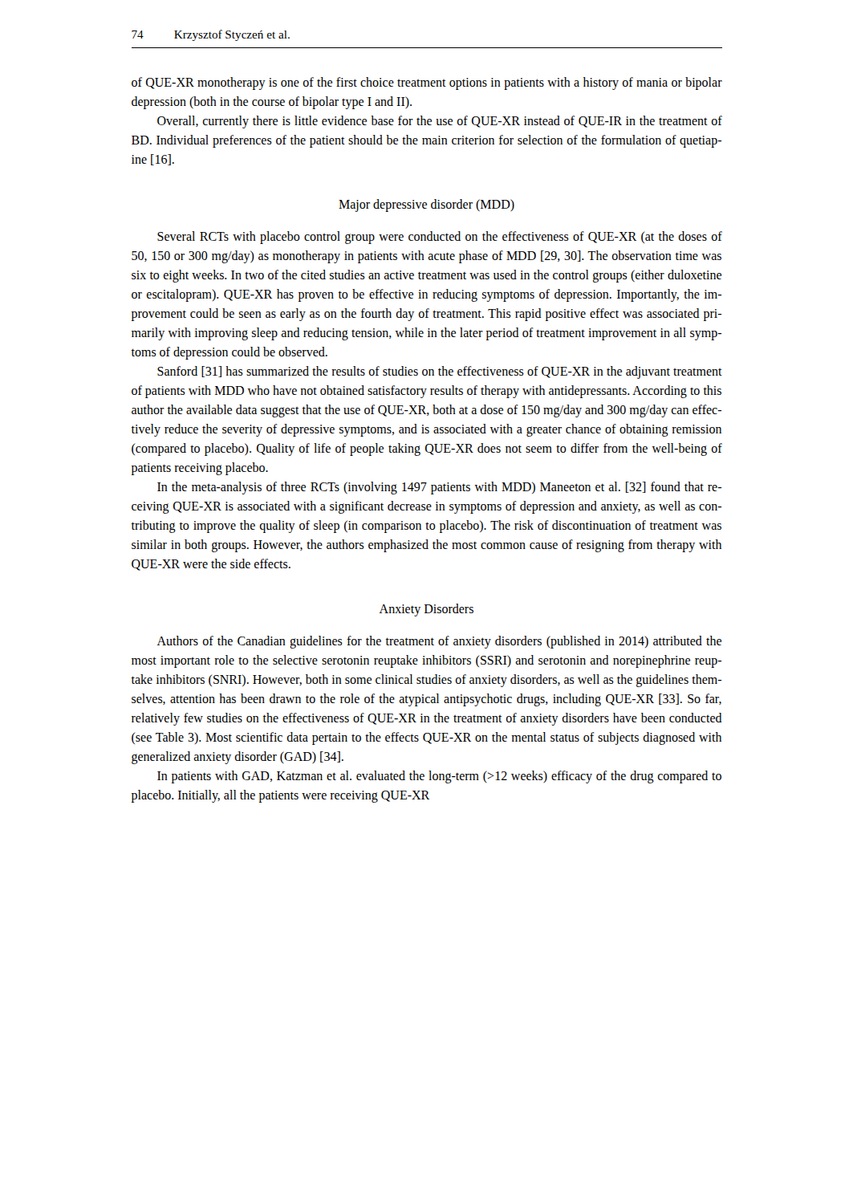74 Krzysztof Styczeń et al.
of QUE-XR monotherapy is one of the first choice treatment options in patients with a history of mania or bipolar depression (both in the course of bipolar type I and II).
Overall, currently there is little evidence base for the use of QUE-XR instead of QUE-IR in the treatment of BD. Individual preferences of the patient should be the main criterion for selection of the formulation of quetiapine [16].
Major depressive disorder (MDD)
Several RCTs with placebo control group were conducted on the effectiveness of QUE-XR (at the doses of 50, 150 or 300 mg/day) as monotherapy in patients with acute phase of MDD [29, 30]. The observation time was six to eight weeks. In two of the cited studies an active treatment was used in the control groups (either duloxetine or escitalopram). QUE-XR has proven to be effective in reducing symptoms of depression. Importantly, the improvement could be seen as early as on the fourth day of treatment. This rapid positive effect was associated primarily with improving sleep and reducing tension, while in the later period of treatment improvement in all symptoms of depression could be observed.
Sanford [31] has summarized the results of studies on the effectiveness of QUE-XR in the adjuvant treatment of patients with MDD who have not obtained satisfactory results of therapy with antidepressants. According to this author the available data suggest that the use of QUE-XR, both at a dose of 150 mg/day and 300 mg/day can effectively reduce the severity of depressive symptoms, and is associated with a greater chance of obtaining remission (compared to placebo). Quality of life of people taking QUE-XR does not seem to differ from the well-being of patients receiving placebo.
In the meta-analysis of three RCTs (involving 1497 patients with MDD) Maneeton et al. [32] found that receiving QUE-XR is associated with a significant decrease in symptoms of depression and anxiety, as well as contributing to improve the quality of sleep (in comparison to placebo). The risk of discontinuation of treatment was similar in both groups. However, the authors emphasized the most common cause of resigning from therapy with QUE-XR were the side effects.
Anxiety Disorders
Authors of the Canadian guidelines for the treatment of anxiety disorders (published in 2014) attributed the most important role to the selective serotonin reuptake inhibitors (SSRI) and serotonin and norepinephrine reuptake inhibitors (SNRI). However, both in some clinical studies of anxiety disorders, as well as the guidelines themselves, attention has been drawn to the role of the atypical antipsychotic drugs, including QUE-XR [33]. So far, relatively few studies on the effectiveness of QUE-XR in the treatment of anxiety disorders have been conducted (see Table 3). Most scientific data pertain to the effects QUE-XR on the mental status of subjects diagnosed with generalized anxiety disorder (GAD) [34].
In patients with GAD, Katzman et al. evaluated the long-term (>12 weeks) efficacy of the drug compared to placebo. Initially, all the patients were receiving QUE-XR